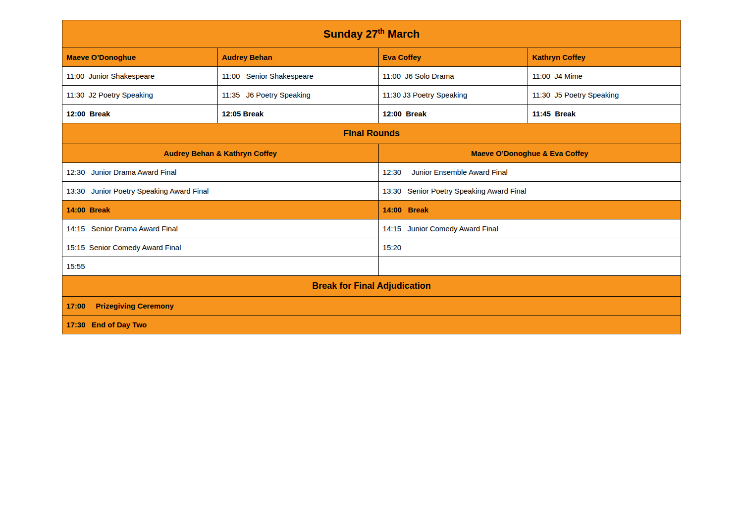| Sunday 27 th March |
| Maeve O’Donoghue | Audrey Behan | Eva Coffey | Kathryn Coffey |
| 11:00 Junior Shakespeare | 11:00 Senior Shakespeare | 11:00 J6 Solo Drama | 11:00 J4 Mime |
| 11:30 J2 Poetry Speaking | 11:35 J6 Poetry Speaking | 11:30 J3 Poetry Speaking | 11:30 J5 Poetry Speaking |
| 12:00 Break | 12:05 Break | 12:00 Break | 11:45 Break |
| Final Rounds |
| Audrey Behan & Kathryn Coffey | Maeve O’Donoghue & Eva Coffey |
| 12:30 Junior Drama Award Final | 12:30 Junior Ensemble Award Final |
| 13:30 Junior Poetry Speaking Award Final | 13:30 Senior Poetry Speaking Award Final |
| 14:00 Break | 14:00 Break |
| 14:15 Senior Drama Award Final | 14:15 Junior Comedy Award Final |
| 15:15 Senior Comedy Award Final | 15:20 |
| 15:55 | |
| Break for Final Adjudication |
| 17:00 Prizegiving Ceremony |
| 17:30 End of Day Two |